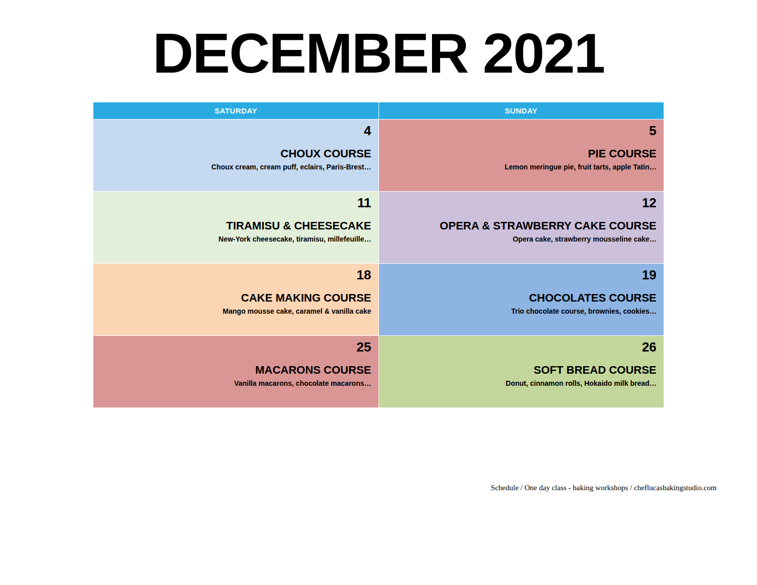DECEMBER 2021
| SATURDAY | SUNDAY |
| --- | --- |
| 4 CHOUX COURSE Choux cream, cream puff, eclairs, Paris-Brest… | 5 PIE COURSE Lemon meringue pie, fruit tarts, apple Tatin… |
| 11 TIRAMISU & CHEESECAKE New-York cheesecake, tiramisu, millefeuille… | 12 OPERA & STRAWBERRY CAKE COURSE Opera cake, strawberry mousseline cake… |
| 18 CAKE MAKING COURSE Mango mousse cake, caramel & vanilla cake | 19 CHOCOLATES COURSE Trio chocolate course, brownies, cookies… |
| 25 MACARONS COURSE Vanilla macarons, chocolate macarons… | 26 SOFT BREAD COURSE Donut, cinnamon rolls, Hokaido milk bread… |
Schedule / One day class - baking workshops / cheflucasbakingstudio.com